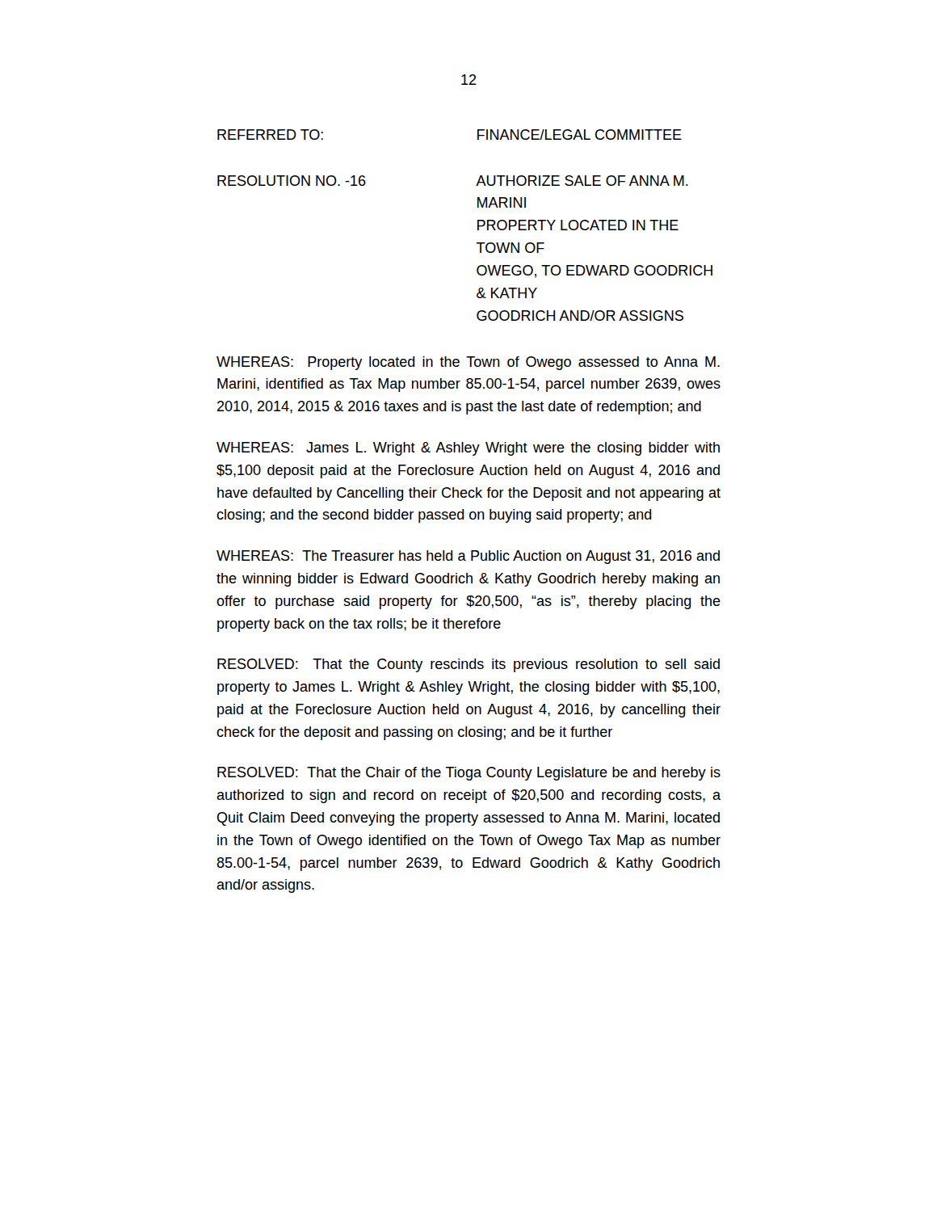12
REFERRED TO:
FINANCE/LEGAL COMMITTEE
RESOLUTION NO. -16
AUTHORIZE SALE OF ANNA M. MARINI
PROPERTY LOCATED IN THE TOWN OF
OWEGO, TO EDWARD GOODRICH & KATHY
GOODRICH AND/OR ASSIGNS
WHEREAS: Property located in the Town of Owego assessed to Anna M. Marini, identified as Tax Map number 85.00-1-54, parcel number 2639, owes 2010, 2014, 2015 & 2016 taxes and is past the last date of redemption; and
WHEREAS: James L. Wright & Ashley Wright were the closing bidder with $5,100 deposit paid at the Foreclosure Auction held on August 4, 2016 and have defaulted by Cancelling their Check for the Deposit and not appearing at closing; and the second bidder passed on buying said property; and
WHEREAS: The Treasurer has held a Public Auction on August 31, 2016 and the winning bidder is Edward Goodrich & Kathy Goodrich hereby making an offer to purchase said property for $20,500, “as is”, thereby placing the property back on the tax rolls; be it therefore
RESOLVED: That the County rescinds its previous resolution to sell said property to James L. Wright & Ashley Wright, the closing bidder with $5,100, paid at the Foreclosure Auction held on August 4, 2016, by cancelling their check for the deposit and passing on closing; and be it further
RESOLVED: That the Chair of the Tioga County Legislature be and hereby is authorized to sign and record on receipt of $20,500 and recording costs, a Quit Claim Deed conveying the property assessed to Anna M. Marini, located in the Town of Owego identified on the Town of Owego Tax Map as number 85.00-1-54, parcel number 2639, to Edward Goodrich & Kathy Goodrich and/or assigns.